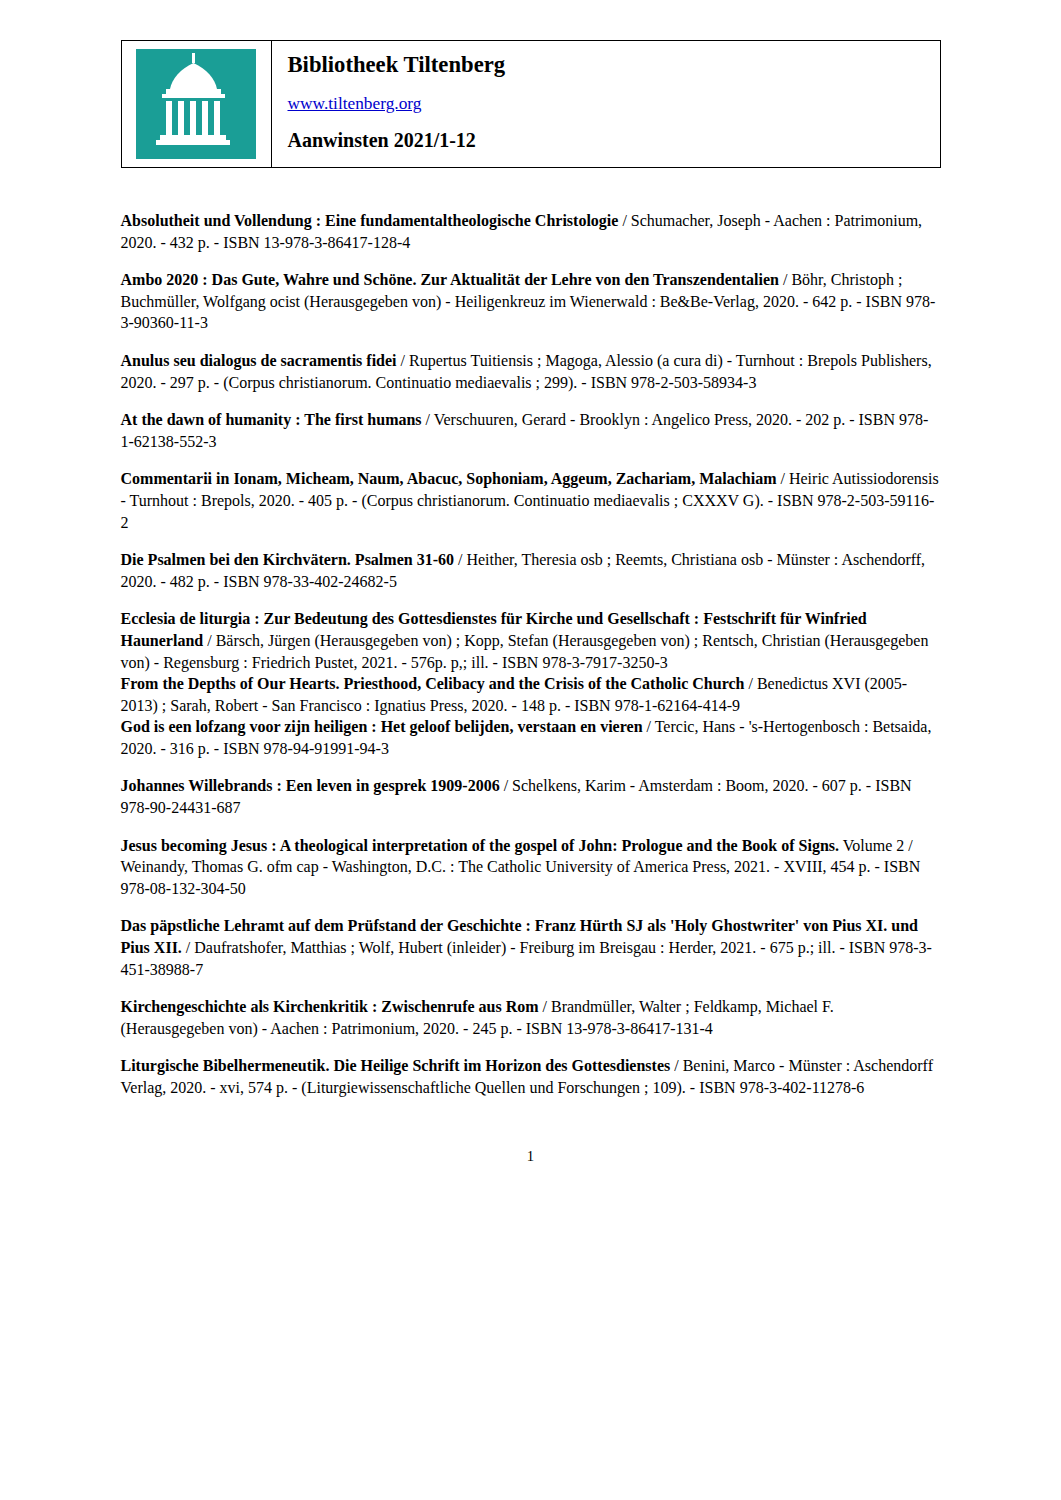Bibliotheek Tiltenberg
www.tiltenberg.org
Aanwinsten 2021/1-12
Absolutheit und Vollendung : Eine fundamentaltheologische Christologie / Schumacher, Joseph - Aachen : Patrimonium, 2020. - 432 p. - ISBN 13-978-3-86417-128-4
Ambo 2020 : Das Gute, Wahre und Schöne. Zur Aktualität der Lehre von den Transzendentalien / Böhr, Christoph ; Buchmüller, Wolfgang ocist (Herausgegeben von) - Heiligenkreuz im Wienerwald : Be&Be-Verlag, 2020. - 642 p. - ISBN 978-3-90360-11-3
Anulus seu dialogus de sacramentis fidei / Rupertus Tuitiensis ; Magoga, Alessio (a cura di) - Turnhout : Brepols Publishers, 2020. - 297 p. - (Corpus christianorum. Continuatio mediaevalis ; 299). - ISBN 978-2-503-58934-3
At the dawn of humanity : The first humans / Verschuuren, Gerard - Brooklyn : Angelico Press, 2020. - 202 p. - ISBN 978-1-62138-552-3
Commentarii in Ionam, Micheam, Naum, Abacuc, Sophoniam, Aggeum, Zachariam, Malachiam / Heiric Autissiodorensis - Turnhout : Brepols, 2020. - 405 p. - (Corpus christianorum. Continuatio mediaevalis ; CXXXV G). - ISBN 978-2-503-59116-2
Die Psalmen bei den Kirchvätern. Psalmen 31-60 / Heither, Theresia osb ; Reemts, Christiana osb - Münster : Aschendorff, 2020. - 482 p. - ISBN 978-33-402-24682-5
Ecclesia de liturgia : Zur Bedeutung des Gottesdienstes für Kirche und Gesellschaft : Festschrift für Winfried Haunerland / Bärsch, Jürgen (Herausgegeben von) ; Kopp, Stefan (Herausgegeben von) ; Rentsch, Christian (Herausgegeben von) - Regensburg : Friedrich Pustet, 2021. - 576p. p,; ill. - ISBN 978-3-7917-3250-3
From the Depths of Our Hearts. Priesthood, Celibacy and the Crisis of the Catholic Church / Benedictus XVI (2005-2013) ; Sarah, Robert - San Francisco : Ignatius Press, 2020. - 148 p. - ISBN 978-1-62164-414-9
God is een lofzang voor zijn heiligen : Het geloof belijden, verstaan en vieren / Tercic, Hans - 's-Hertogenbosch : Betsaida, 2020. - 316 p. - ISBN 978-94-91991-94-3
Johannes Willebrands : Een leven in gesprek 1909-2006 / Schelkens, Karim - Amsterdam : Boom, 2020. - 607 p. - ISBN 978-90-24431-687
Jesus becoming Jesus : A theological interpretation of the gospel of John: Prologue and the Book of Signs. Volume 2 / Weinandy, Thomas G. ofm cap - Washington, D.C. : The Catholic University of America Press, 2021. - XVIII, 454 p. - ISBN 978-08-132-304-50
Das päpstliche Lehramt auf dem Prüfstand der Geschichte : Franz Hürth SJ als 'Holy Ghostwriter' von Pius XI. und Pius XII. / Daufratshofer, Matthias ; Wolf, Hubert (inleider) - Freiburg im Breisgau : Herder, 2021. - 675 p.; ill. - ISBN 978-3-451-38988-7
Kirchengeschichte als Kirchenkritik : Zwischenrufe aus Rom / Brandmüller, Walter ; Feldkamp, Michael F. (Herausgegeben von) - Aachen : Patrimonium, 2020. - 245 p. - ISBN 13-978-3-86417-131-4
Liturgische Bibelhermeneutik. Die Heilige Schrift im Horizon des Gottesdienstes / Benini, Marco - Münster : Aschendorff Verlag, 2020. - xvi, 574 p. - (Liturgiewissenschaftliche Quellen und Forschungen ; 109). - ISBN 978-3-402-11278-6
1